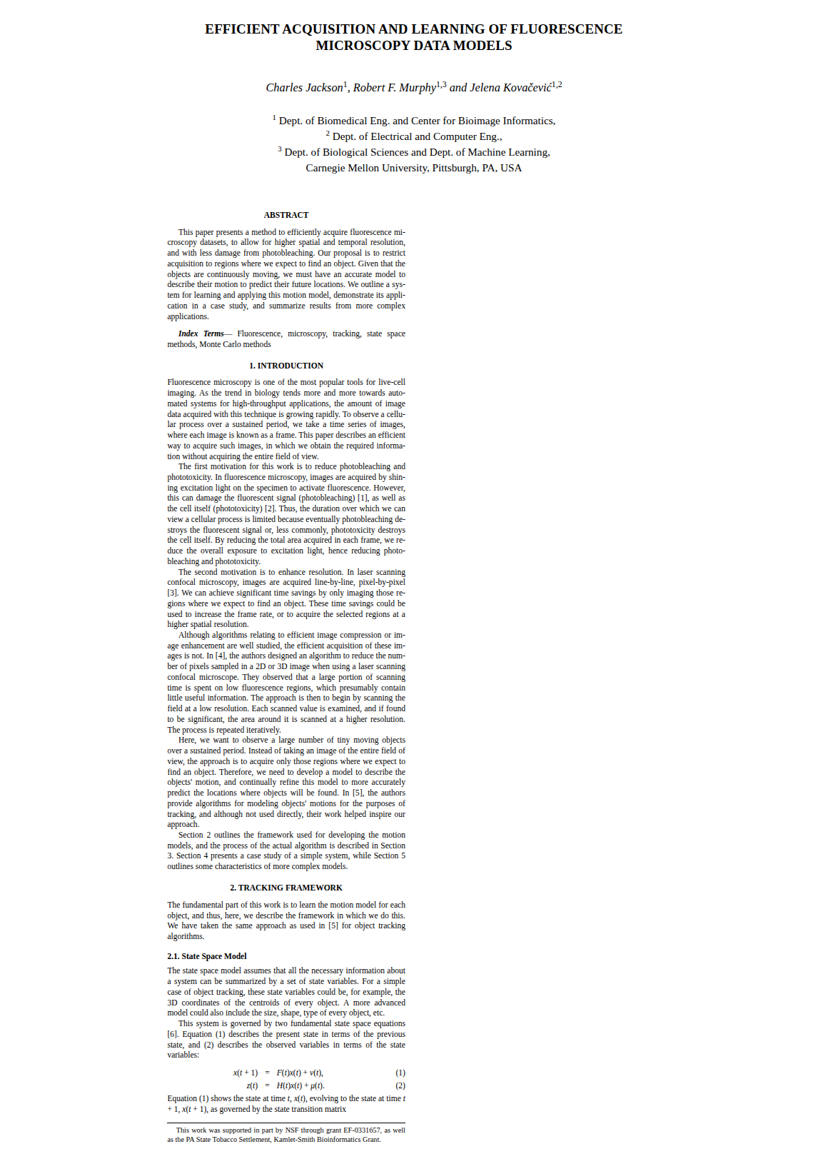Efficient Acquisition and Learning of Fluorescence Microscopy Data Models
Charles Jackson1, Robert F. Murphy1,3 and Jelena Kovačević1,2
1 Dept. of Biomedical Eng. and Center for Bioimage Informatics,
2 Dept. of Electrical and Computer Eng.,
3 Dept. of Biological Sciences and Dept. of Machine Learning,
Carnegie Mellon University, Pittsburgh, PA, USA
Abstract
This paper presents a method to efficiently acquire fluorescence microscopy datasets, to allow for higher spatial and temporal resolution, and with less damage from photobleaching. Our proposal is to restrict acquisition to regions where we expect to find an object. Given that the objects are continuously moving, we must have an accurate model to describe their motion to predict their future locations. We outline a system for learning and applying this motion model, demonstrate its application in a case study, and summarize results from more complex applications.
Index Terms— Fluorescence, microscopy, tracking, state space methods, Monte Carlo methods
1. Introduction
Fluorescence microscopy is one of the most popular tools for live-cell imaging. As the trend in biology tends more and more towards automated systems for high-throughput applications, the amount of image data acquired with this technique is growing rapidly. To observe a cellular process over a sustained period, we take a time series of images, where each image is known as a frame. This paper describes an efficient way to acquire such images, in which we obtain the required information without acquiring the entire field of view.
The first motivation for this work is to reduce photobleaching and phototoxicity. In fluorescence microscopy, images are acquired by shining excitation light on the specimen to activate fluorescence. However, this can damage the fluorescent signal (photobleaching) [1], as well as the cell itself (phototoxicity) [2]. Thus, the duration over which we can view a cellular process is limited because eventually photobleaching destroys the fluorescent signal or, less commonly, phototoxicity destroys the cell itself. By reducing the total area acquired in each frame, we reduce the overall exposure to excitation light, hence reducing photobleaching and phototoxicity.
The second motivation is to enhance resolution. In laser scanning confocal microscopy, images are acquired line-by-line, pixel-by-pixel [3]. We can achieve significant time savings by only imaging those regions where we expect to find an object. These time savings could be used to increase the frame rate, or to acquire the selected regions at a higher spatial resolution.
Although algorithms relating to efficient image compression or image enhancement are well studied, the efficient acquisition of these images is not. In [4], the authors designed an algorithm to reduce the number of pixels sampled in a 2D or 3D image when using a laser scanning confocal microscope. They observed that a large portion of scanning time is spent on low fluorescence regions, which presumably contain little useful information. The approach is then to begin by scanning the field at a low resolution. Each scanned value is examined, and if found to be significant, the area around it is scanned at a higher resolution. The process is repeated iteratively.
Here, we want to observe a large number of tiny moving objects over a sustained period. Instead of taking an image of the entire field of view, the approach is to acquire only those regions where we expect to find an object. Therefore, we need to develop a model to describe the objects' motion, and continually refine this model to more accurately predict the locations where objects will be found. In [5], the authors provide algorithms for modeling objects' motions for the purposes of tracking, and although not used directly, their work helped inspire our approach.
Section 2 outlines the framework used for developing the motion models, and the process of the actual algorithm is described in Section 3. Section 4 presents a case study of a simple system, while Section 5 outlines some characteristics of more complex models.
2. Tracking Framework
The fundamental part of this work is to learn the motion model for each object, and thus, here, we describe the framework in which we do this. We have taken the same approach as used in [5] for object tracking algorithms.
2.1. State Space Model
The state space model assumes that all the necessary information about a system can be summarized by a set of state variables. For a simple case of object tracking, these state variables could be, for example, the 3D coordinates of the centroids of every object. A more advanced model could also include the size, shape, type of every object, etc.
This system is governed by two fundamental state space equations [6]. Equation (1) describes the present state in terms of the previous state, and (2) describes the observed variables in terms of the state variables:
| x ( t + 1) | = | F ( t ) x ( t ) + ν ( t ), | (1) |
| z ( t ) | = | H ( t ) x ( t ) + μ ( t ). | (2) |
Equation (1) shows the state at time t, x(t), evolving to the state at time t + 1, x(t + 1), as governed by the state transition matrix
This work was supported in part by NSF through grant EF-0331657, as well as the PA State Tobacco Settlement, Kamlet-Smith Bioinformatics Grant.